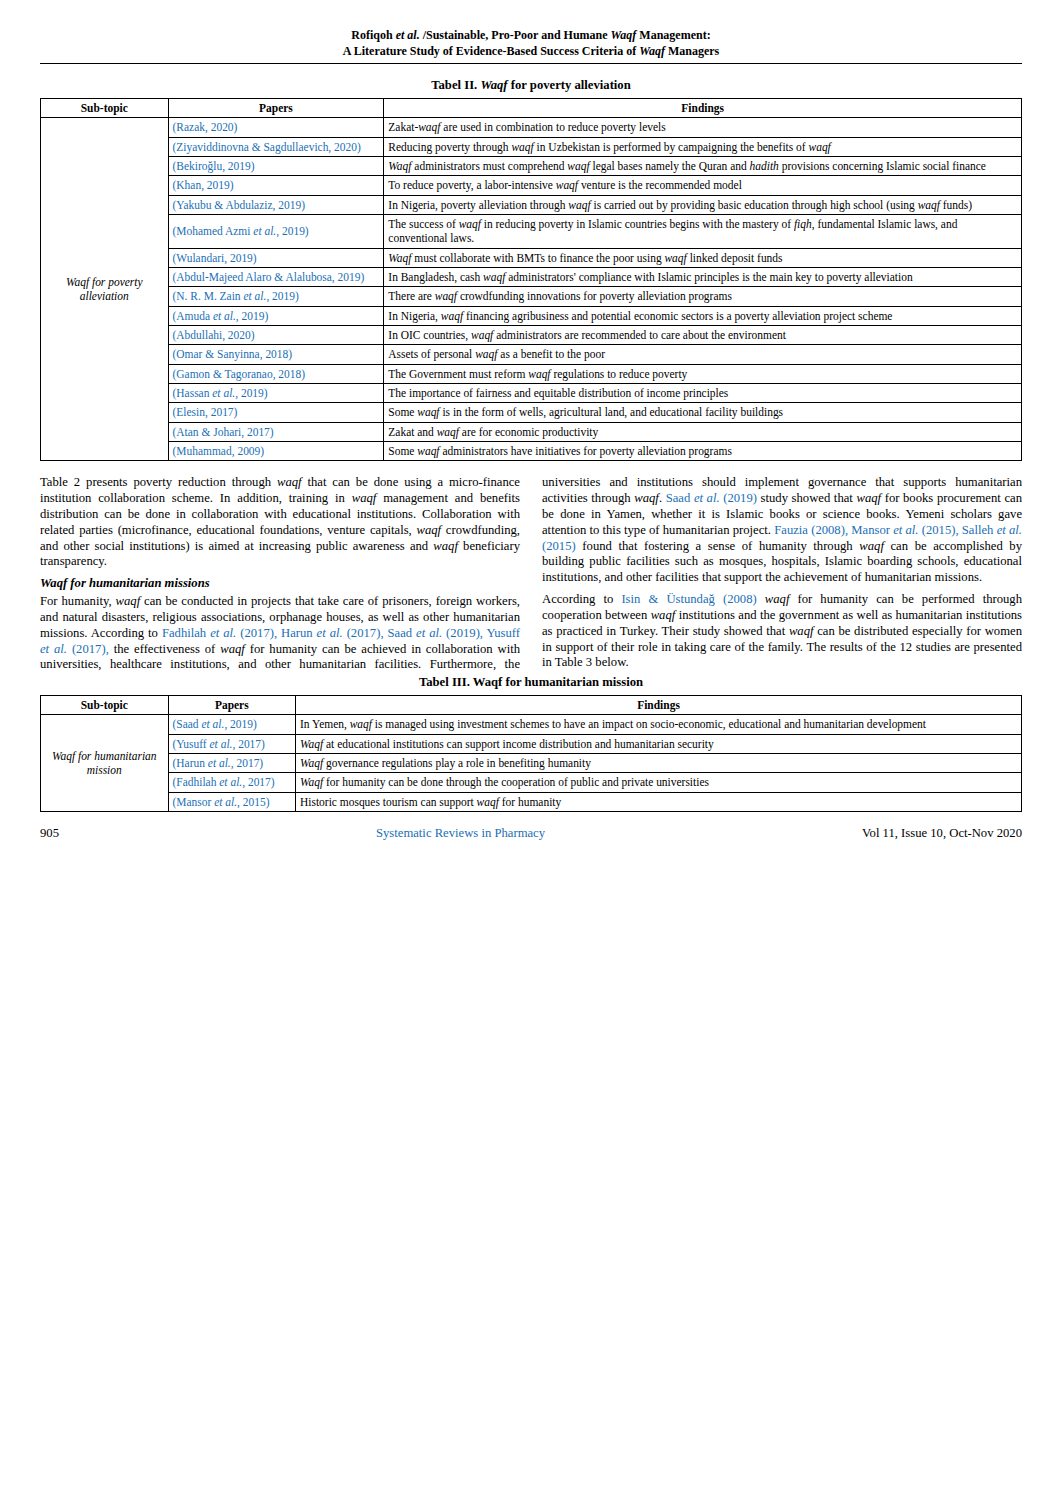Rofiqoh et al. /Sustainable, Pro-Poor and Humane Waqf Management:
A Literature Study of Evidence-Based Success Criteria of Waqf Managers
Tabel II. Waqf for poverty alleviation
| Sub-topic | Papers | Findings |
| --- | --- | --- |
| Waqf for poverty alleviation | (Razak, 2020) | Zakat- waqf are used in combination to reduce poverty levels |
| (Ziyaviddinovna & Sagdullaevich, 2020) | Reducing poverty through waqf in Uzbekistan is performed by campaigning the benefits of waqf |
| (Bekiroğlu, 2019) | Waqf administrators must comprehend waqf legal bases namely the Quran and hadith provisions concerning Islamic social finance |
| (Khan, 2019) | To reduce poverty, a labor-intensive waqf venture is the recommended model |
| (Yakubu & Abdulaziz, 2019) | In Nigeria, poverty alleviation through waqf is carried out by providing basic education through high school (using waqf funds) |
| (Mohamed Azmi et al. , 2019) | The success of waqf in reducing poverty in Islamic countries begins with the mastery of fiqh , fundamental Islamic laws, and conventional laws. |
| (Wulandari, 2019) | Waqf must collaborate with BMTs to finance the poor using waqf linked deposit funds |
| (Abdul-Majeed Alaro & Alalubosa, 2019) | In Bangladesh, cash waqf administrators' compliance with Islamic principles is the main key to poverty alleviation |
| (N. R. M. Zain et al. , 2019) | There are waqf crowdfunding innovations for poverty alleviation programs |
| (Amuda et al. , 2019) | In Nigeria, waqf financing agribusiness and potential economic sectors is a poverty alleviation project scheme |
| (Abdullahi, 2020) | In OIC countries, waqf administrators are recommended to care about the environment |
| (Omar & Sanyinna, 2018) | Assets of personal waqf as a benefit to the poor |
| (Gamon & Tagoranao, 2018) | The Government must reform waqf regulations to reduce poverty |
| (Hassan et al. , 2019) | The importance of fairness and equitable distribution of income principles |
| (Elesin, 2017) | Some waqf is in the form of wells, agricultural land, and educational facility buildings |
| (Atan & Johari, 2017) | Zakat and waqf are for economic productivity |
| (Muhammad, 2009) | Some waqf administrators have initiatives for poverty alleviation programs |
Table 2 presents poverty reduction through waqf that can be done using a micro-finance institution collaboration scheme. In addition, training in waqf management and benefits distribution can be done in collaboration with educational institutions. Collaboration with related parties (microfinance, educational foundations, venture capitals, waqf crowdfunding, and other social institutions) is aimed at increasing public awareness and waqf beneficiary transparency.
Waqf for humanitarian missions
For humanity, waqf can be conducted in projects that take care of prisoners, foreign workers, and natural disasters, religious associations, orphanage houses, as well as other humanitarian missions. According to Fadhilah et al. (2017), Harun et al. (2017), Saad et al. (2019), Yusuff et al. (2017), the effectiveness of waqf for humanity can be achieved in collaboration with universities, healthcare institutions, and other humanitarian facilities. Furthermore, the universities and institutions should implement governance that supports humanitarian activities through waqf. Saad et al. (2019) study showed that waqf for books procurement can be done in Yamen, whether it is Islamic books or science books. Yemeni scholars gave attention to this type of humanitarian project. Fauzia (2008), Mansor et al. (2015), Salleh et al. (2015) found that fostering a sense of humanity through waqf can be accomplished by building public facilities such as mosques, hospitals, Islamic boarding schools, educational institutions, and other facilities that support the achievement of humanitarian missions.
According to Isin & Üstundağ (2008) waqf for humanity can be performed through cooperation between waqf institutions and the government as well as humanitarian institutions as practiced in Turkey. Their study showed that waqf can be distributed especially for women in support of their role in taking care of the family. The results of the 12 studies are presented in Table 3 below.
Tabel III. Waqf for humanitarian mission
| Sub-topic | Papers | Findings |
| --- | --- | --- |
| Waqf for humanitarian mission | (Saad et al. , 2019) | In Yemen, waqf is managed using investment schemes to have an impact on socio-economic, educational and humanitarian development |
| (Yusuff et al. , 2017) | Waqf at educational institutions can support income distribution and humanitarian security |
| (Harun et al. , 2017) | Waqf governance regulations play a role in benefiting humanity |
| (Fadhilah et al. , 2017) | Waqf for humanity can be done through the cooperation of public and private universities |
| (Mansor et al. , 2015) | Historic mosques tourism can support waqf for humanity |
905
Systematic Reviews in Pharmacy
Vol 11, Issue 10, Oct-Nov 2020